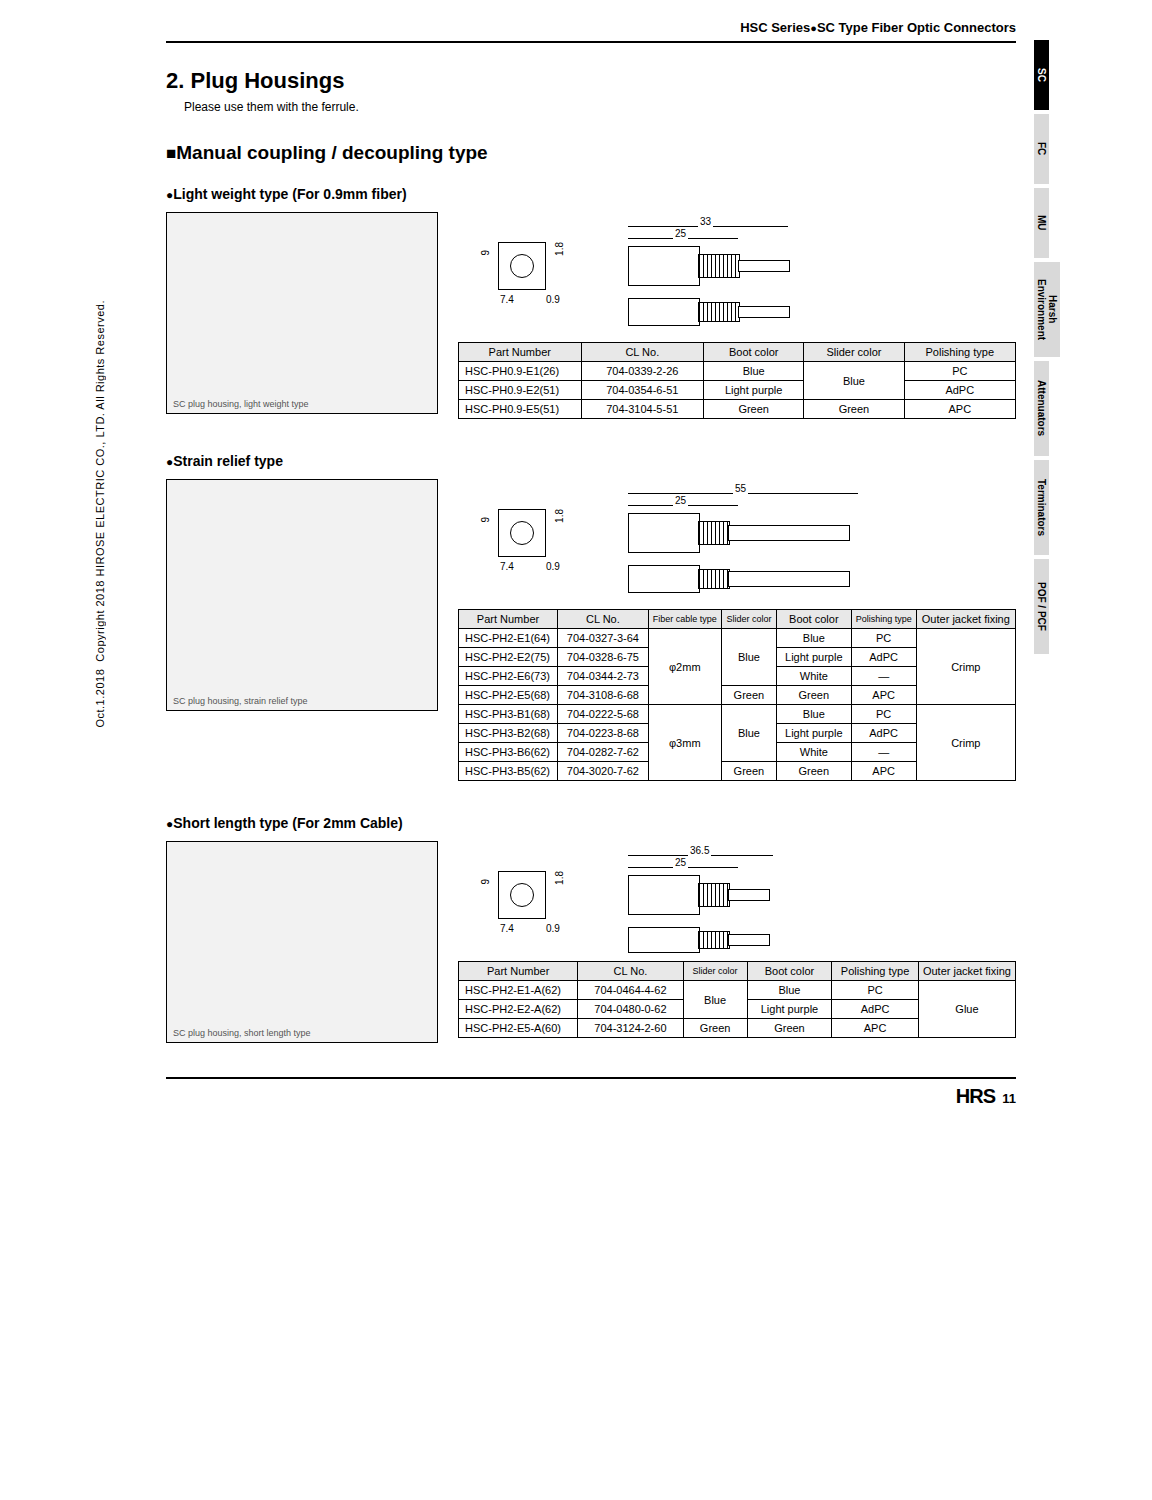HSC Series●SC Type Fiber Optic Connectors
SC
FC
MU
Harsh Environment
Attenuators
Terminators
POF / PCF
Oct.1.2018 Copyright 2018 HIROSE ELECTRIC CO., LTD. All Rights Reserved.
2. Plug Housings
Please use them with the ferrule.
■Manual coupling / decoupling type
●Light weight type (For 0.9mm fiber)
SC plug housing, light weight type
9
7.4
0.9
1.8
33
25
| Part Number | CL No. | Boot color | Slider color | Polishing type |
| --- | --- | --- | --- | --- |
| HSC-PH0.9-E1(26) | 704-0339-2-26 | Blue | Blue | PC |
| HSC-PH0.9-E2(51) | 704-0354-6-51 | Light purple | AdPC |
| HSC-PH0.9-E5(51) | 704-3104-5-51 | Green | Green | APC |
●Strain relief type
SC plug housing, strain relief type
9
7.4
0.9
1.8
55
25
| Part Number | CL No. | Fiber cable type | Slider color | Boot color | Polishing type | Outer jacket fixing |
| --- | --- | --- | --- | --- | --- | --- |
| HSC-PH2-E1(64) | 704-0327-3-64 | φ2mm | Blue | Blue | PC | Crimp |
| HSC-PH2-E2(75) | 704-0328-6-75 | Light purple | AdPC |
| HSC-PH2-E6(73) | 704-0344-2-73 | White | — |
| HSC-PH2-E5(68) | 704-3108-6-68 | Green | Green | APC |
| HSC-PH3-B1(68) | 704-0222-5-68 | φ3mm | Blue | Blue | PC | Crimp |
| HSC-PH3-B2(68) | 704-0223-8-68 | Light purple | AdPC |
| HSC-PH3-B6(62) | 704-0282-7-62 | White | — |
| HSC-PH3-B5(62) | 704-3020-7-62 | Green | Green | APC |
●Short length type (For 2mm Cable)
SC plug housing, short length type
9
7.4
0.9
1.8
36.5
25
| Part Number | CL No. | Slider color | Boot color | Polishing type | Outer jacket fixing |
| --- | --- | --- | --- | --- | --- |
| HSC-PH2-E1-A(62) | 704-0464-4-62 | Blue | Blue | PC | Glue |
| HSC-PH2-E2-A(62) | 704-0480-0-62 | Light purple | AdPC |
| HSC-PH2-E5-A(60) | 704-3124-2-60 | Green | Green | APC |
HRS 11